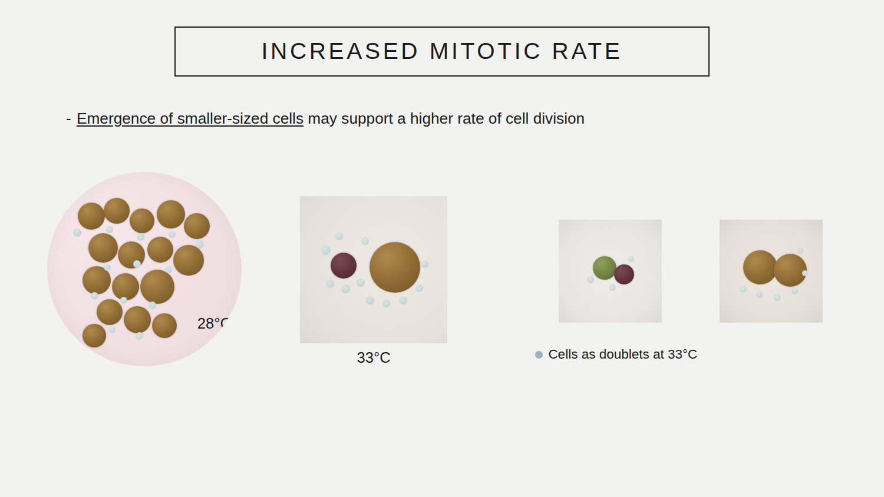Increased Mitotic Rate
-Emergence of smaller-sized cells may support a higher rate of cell division
28°C
33°C
Cells as doublets at 33°C